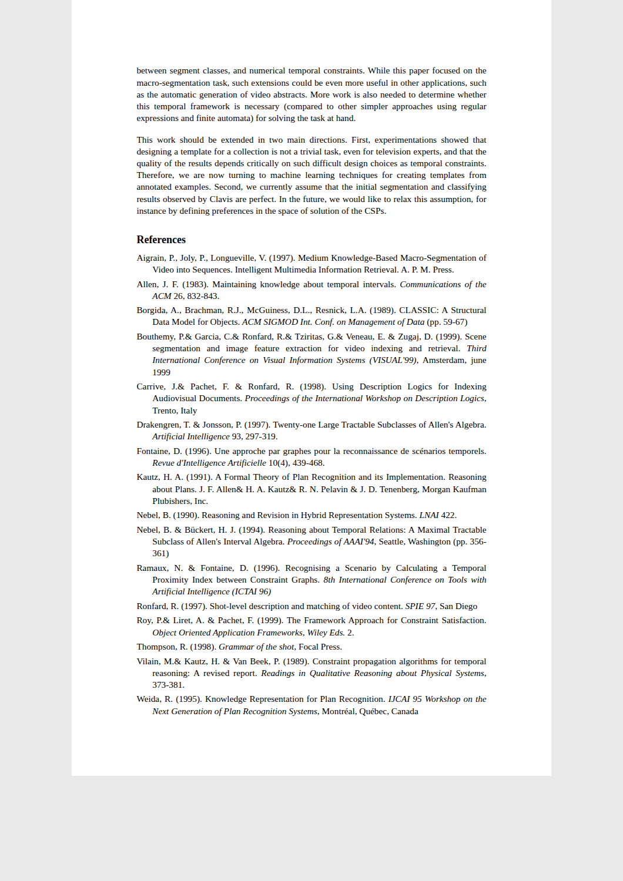between segment classes, and numerical temporal constraints. While this paper focused on the macro-segmentation task, such extensions could be even more useful in other applications, such as the automatic generation of video abstracts. More work is also needed to determine whether this temporal framework is necessary (compared to other simpler approaches using regular expressions and finite automata) for solving the task at hand.
This work should be extended in two main directions. First, experimentations showed that designing a template for a collection is not a trivial task, even for television experts, and that the quality of the results depends critically on such difficult design choices as temporal constraints. Therefore, we are now turning to machine learning techniques for creating templates from annotated examples. Second, we currently assume that the initial segmentation and classifying results observed by Clavis are perfect. In the future, we would like to relax this assumption, for instance by defining preferences in the space of solution of the CSPs.
References
Aigrain, P., Joly, P., Longueville, V. (1997). Medium Knowledge-Based Macro-Segmentation of Video into Sequences. Intelligent Multimedia Information Retrieval. A. P. M. Press.
Allen, J. F. (1983). Maintaining knowledge about temporal intervals. Communications of the ACM 26, 832-843.
Borgida, A., Brachman, R.J., McGuiness, D.L., Resnick, L.A. (1989). CLASSIC: A Structural Data Model for Objects. ACM SIGMOD Int. Conf. on Management of Data (pp. 59-67)
Bouthemy, P.& Garcia, C.& Ronfard, R.& Tziritas, G.& Veneau, E. & Zugaj, D. (1999). Scene segmentation and image feature extraction for video indexing and retrieval. Third International Conference on Visual Information Systems (VISUAL'99), Amsterdam, june 1999
Carrive, J.& Pachet, F. & Ronfard, R. (1998). Using Description Logics for Indexing Audiovisual Documents. Proceedings of the International Workshop on Description Logics, Trento, Italy
Drakengren, T. & Jonsson, P. (1997). Twenty-one Large Tractable Subclasses of Allen's Algebra. Artificial Intelligence 93, 297-319.
Fontaine, D. (1996). Une approche par graphes pour la reconnaissance de scénarios temporels. Revue d'Intelligence Artificielle 10(4), 439-468.
Kautz, H. A. (1991). A Formal Theory of Plan Recognition and its Implementation. Reasoning about Plans. J. F. Allen& H. A. Kautz& R. N. Pelavin & J. D. Tenenberg, Morgan Kaufman Plubishers, Inc.
Nebel, B. (1990). Reasoning and Revision in Hybrid Representation Systems. LNAI 422.
Nebel, B. & Bückert, H. J. (1994). Reasoning about Temporal Relations: A Maximal Tractable Subclass of Allen's Interval Algebra. Proceedings of AAAI'94, Seattle, Washington (pp. 356-361)
Ramaux, N. & Fontaine, D. (1996). Recognising a Scenario by Calculating a Temporal Proximity Index between Constraint Graphs. 8th International Conference on Tools with Artificial Intelligence (ICTAI 96)
Ronfard, R. (1997). Shot-level description and matching of video content. SPIE 97, San Diego
Roy, P.& Liret, A. & Pachet, F. (1999). The Framework Approach for Constraint Satisfaction. Object Oriented Application Frameworks, Wiley Eds. 2.
Thompson, R. (1998). Grammar of the shot, Focal Press.
Vilain, M.& Kautz, H. & Van Beek, P. (1989). Constraint propagation algorithms for temporal reasoning: A revised report. Readings in Qualitative Reasoning about Physical Systems, 373-381.
Weida, R. (1995). Knowledge Representation for Plan Recognition. IJCAI 95 Workshop on the Next Generation of Plan Recognition Systems, Montréal, Québec, Canada